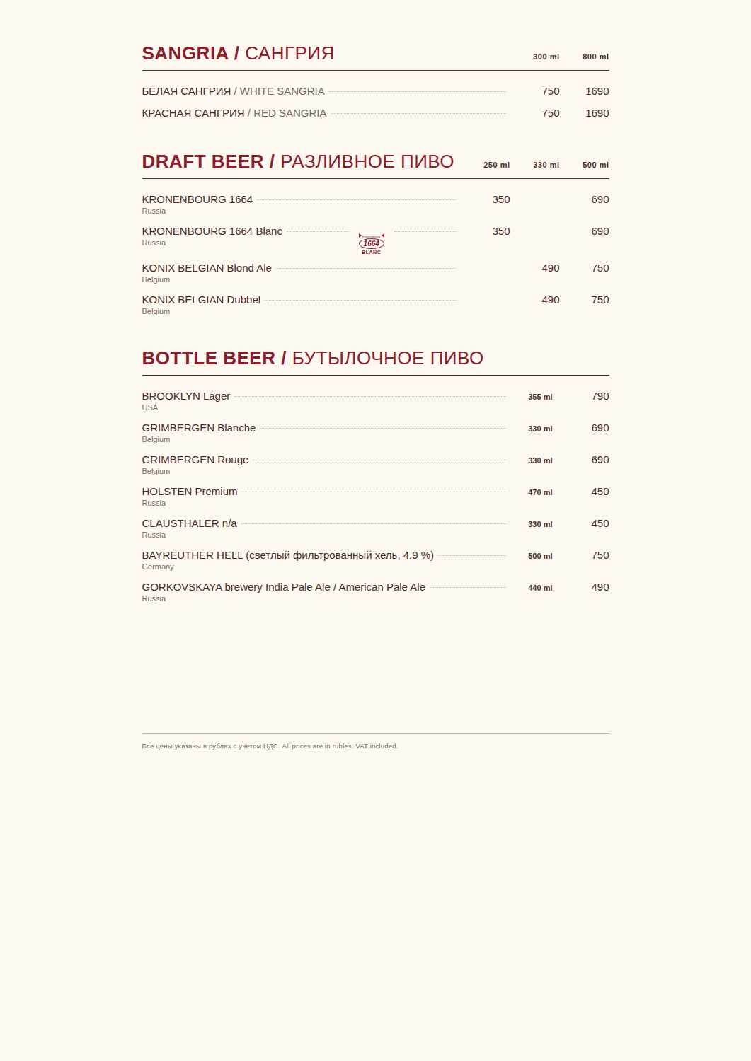SANGRIA / САНГРИЯ
300 ml 800 ml
БЕЛАЯ САНГРИЯ / WHITE SANGRIA
750
1690
КРАСНАЯ САНГРИЯ / RED SANGRIA
750
1690
DRAFT BEER / РАЗЛИВНОЕ ПИВО
250 ml 330 ml 500 ml
KRONENBOURG 1664
Russia
350
0
690
KRONENBOURG 1664 Blanc
Russia
Kronenbourg
1664
BLANC
350
0
690
KONIX BELGIAN Blond Ale
Belgium
0
490
750
KONIX BELGIAN Dubbel
Belgium
0
490
750
BOTTLE BEER / БУТЫЛОЧНОЕ ПИВО
BROOKLYN Lager
USA
355 ml
790
GRIMBERGEN Blanche
Belgium
330 ml
690
GRIMBERGEN Rouge
Belgium
330 ml
690
HOLSTEN Premium
Russia
470 ml
450
CLAUSTHALER n/a
Russia
330 ml
450
BAYREUTHER HELL (светлый фильтрованный хель, 4.9 %)
Germany
500 ml
750
GORKOVSKAYA brewery India Pale Ale / American Pale Ale
Russia
440 ml
490
Все цены указаны в рублях с учетом НДС. All prices are in rubles. VAT included.